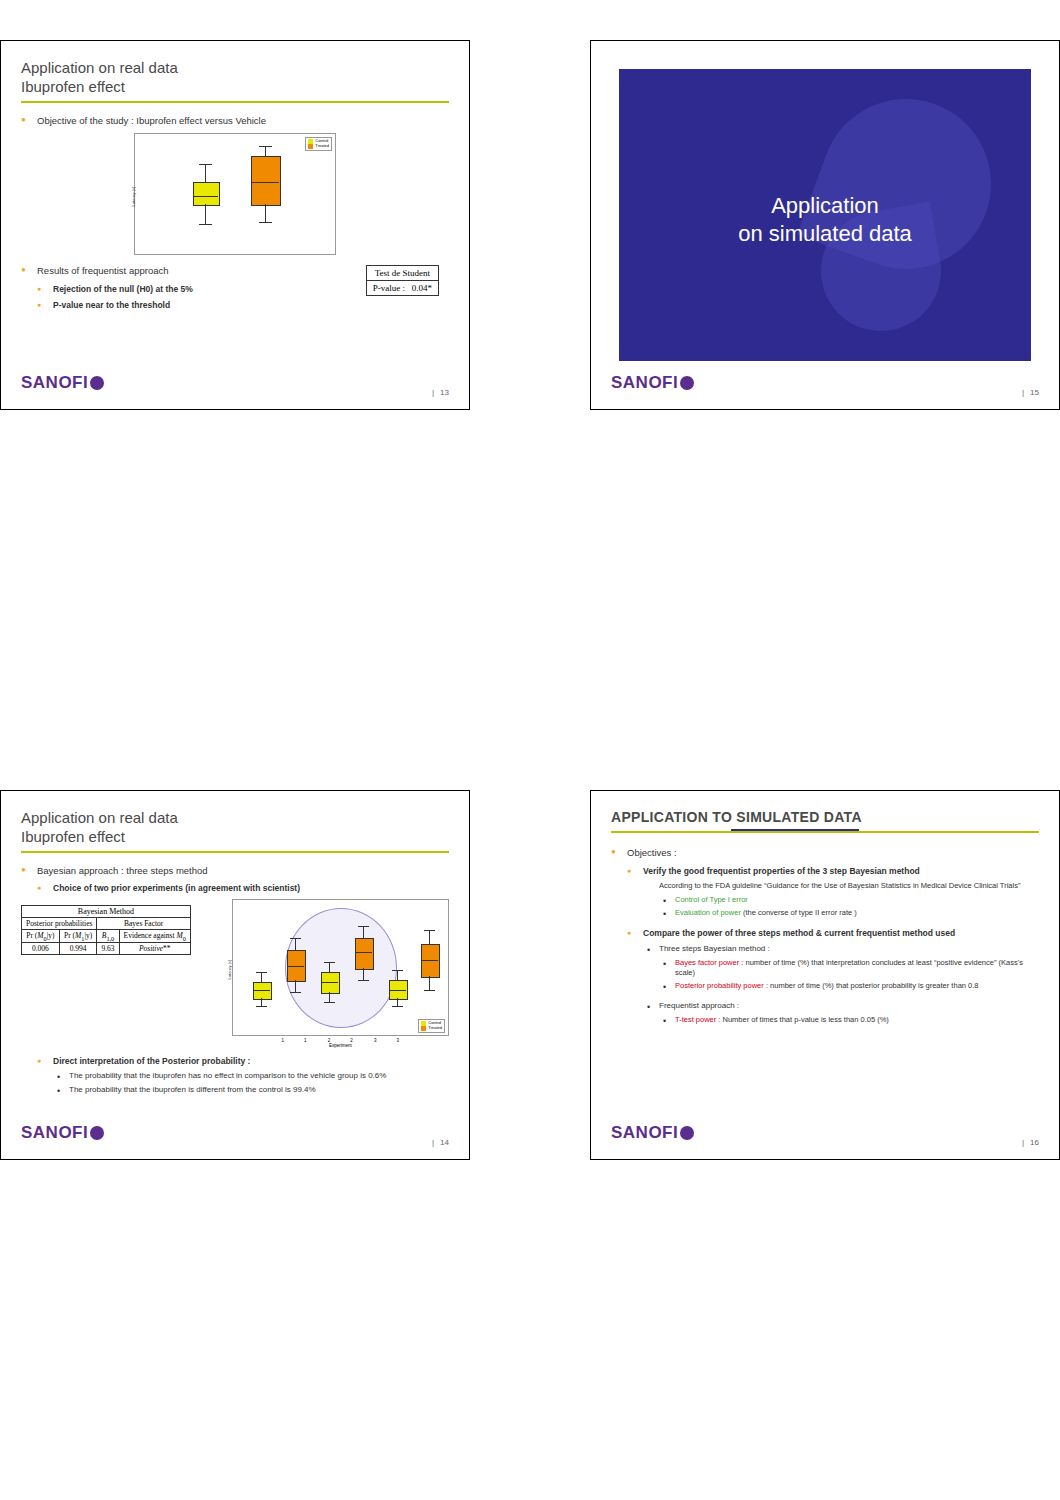Application on real dataIbuprofen effect
Objective of the study : Ibuprofen effect versus Vehicle
Control
Treated
Latency (s)
Results of frequentist approach
Rejection of the null (H0) at the 5%
P-value near to the threshold
| Test de Student |
| P-value : 0.04* |
SANOFI |13
Application
on simulated data
SANOFI |15
Application on real dataIbuprofen effect
Bayesian approach : three steps method
Choice of two prior experiments (in agreement with scientist)
| Bayesian Method |
| Posterior probabilities | Bayes Factor |
| Pr ( M 0 /y) | Pr ( M 1 /y) | B 1,0 | Evidence against M 0 |
| 0.006 | 0.994 | 9.63 | Positive ** |
Latency (s)
Control
Treated
11 22 33
Experiment
Direct interpretation of the Posterior probability :
The probability that the ibuprofen has no effect in comparison to the vehicle group is 0.6%
The probability that the ibuprofen is different from the control is 99.4%
SANOFI |14
Application to simulated data
Objectives :
Verify the good frequentist properties of the 3 step Bayesian method
According to the FDA guideline “Guidance for the Use of Bayesian Statistics in Medical Device Clinical Trials”
Control of Type I error
Evaluation of power (the converse of type II error rate )
Compare the power of three steps method & current frequentist method used
Three steps Bayesian method :
Bayes factor power : number of time (%) that interpretation concludes at least “positive evidence” (Kass’s scale)
Posterior probability power : number of time (%) that posterior probability is greater than 0.8
Frequentist approach :
T-test power : Number of times that p-value is less than 0.05 (%)
SANOFI |16